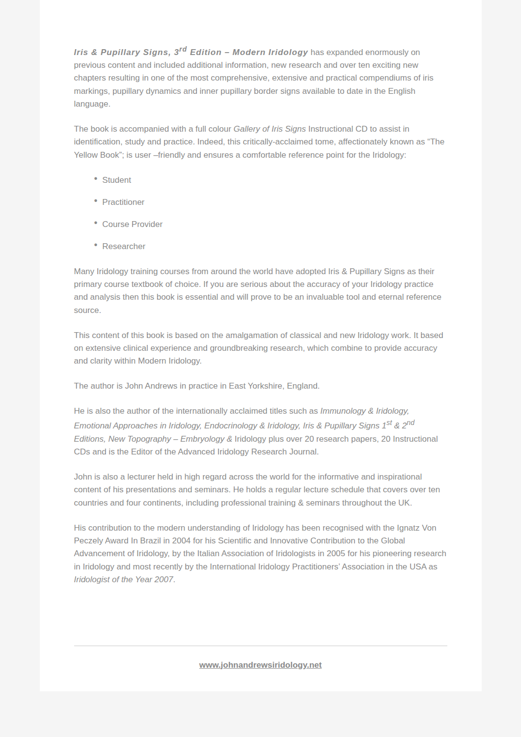Iris & Pupillary Signs, 3rd Edition – Modern Iridology has expanded enormously on previous content and included additional information, new research and over ten exciting new chapters resulting in one of the most comprehensive, extensive and practical compendiums of iris markings, pupillary dynamics and inner pupillary border signs available to date in the English language.
The book is accompanied with a full colour Gallery of Iris Signs Instructional CD to assist in identification, study and practice. Indeed, this critically-acclaimed tome, affectionately known as “The Yellow Book”; is user –friendly and ensures a comfortable reference point for the Iridology:
Student
Practitioner
Course Provider
Researcher
Many Iridology training courses from around the world have adopted Iris & Pupillary Signs as their primary course textbook of choice. If you are serious about the accuracy of your Iridology practice and analysis then this book is essential and will prove to be an invaluable tool and eternal reference source.
This content of this book is based on the amalgamation of classical and new Iridology work. It based on extensive clinical experience and groundbreaking research, which combine to provide accuracy and clarity within Modern Iridology.
The author is John Andrews in practice in East Yorkshire, England.
He is also the author of the internationally acclaimed titles such as Immunology & Iridology, Emotional Approaches in Iridology, Endocrinology & Iridology, Iris & Pupillary Signs 1st & 2nd Editions, New Topography – Embryology & Iridology plus over 20 research papers, 20 Instructional CDs and is the Editor of the Advanced Iridology Research Journal.
John is also a lecturer held in high regard across the world for the informative and inspirational content of his presentations and seminars. He holds a regular lecture schedule that covers over ten countries and four continents, including professional training & seminars throughout the UK.
His contribution to the modern understanding of Iridology has been recognised with the Ignatz Von Peczely Award In Brazil in 2004 for his Scientific and Innovative Contribution to the Global Advancement of Iridology, by the Italian Association of Iridologists in 2005 for his pioneering research in Iridology and most recently by the International Iridology Practitioners’ Association in the USA as Iridologist of the Year 2007.
www.johnandrewsiridology.net